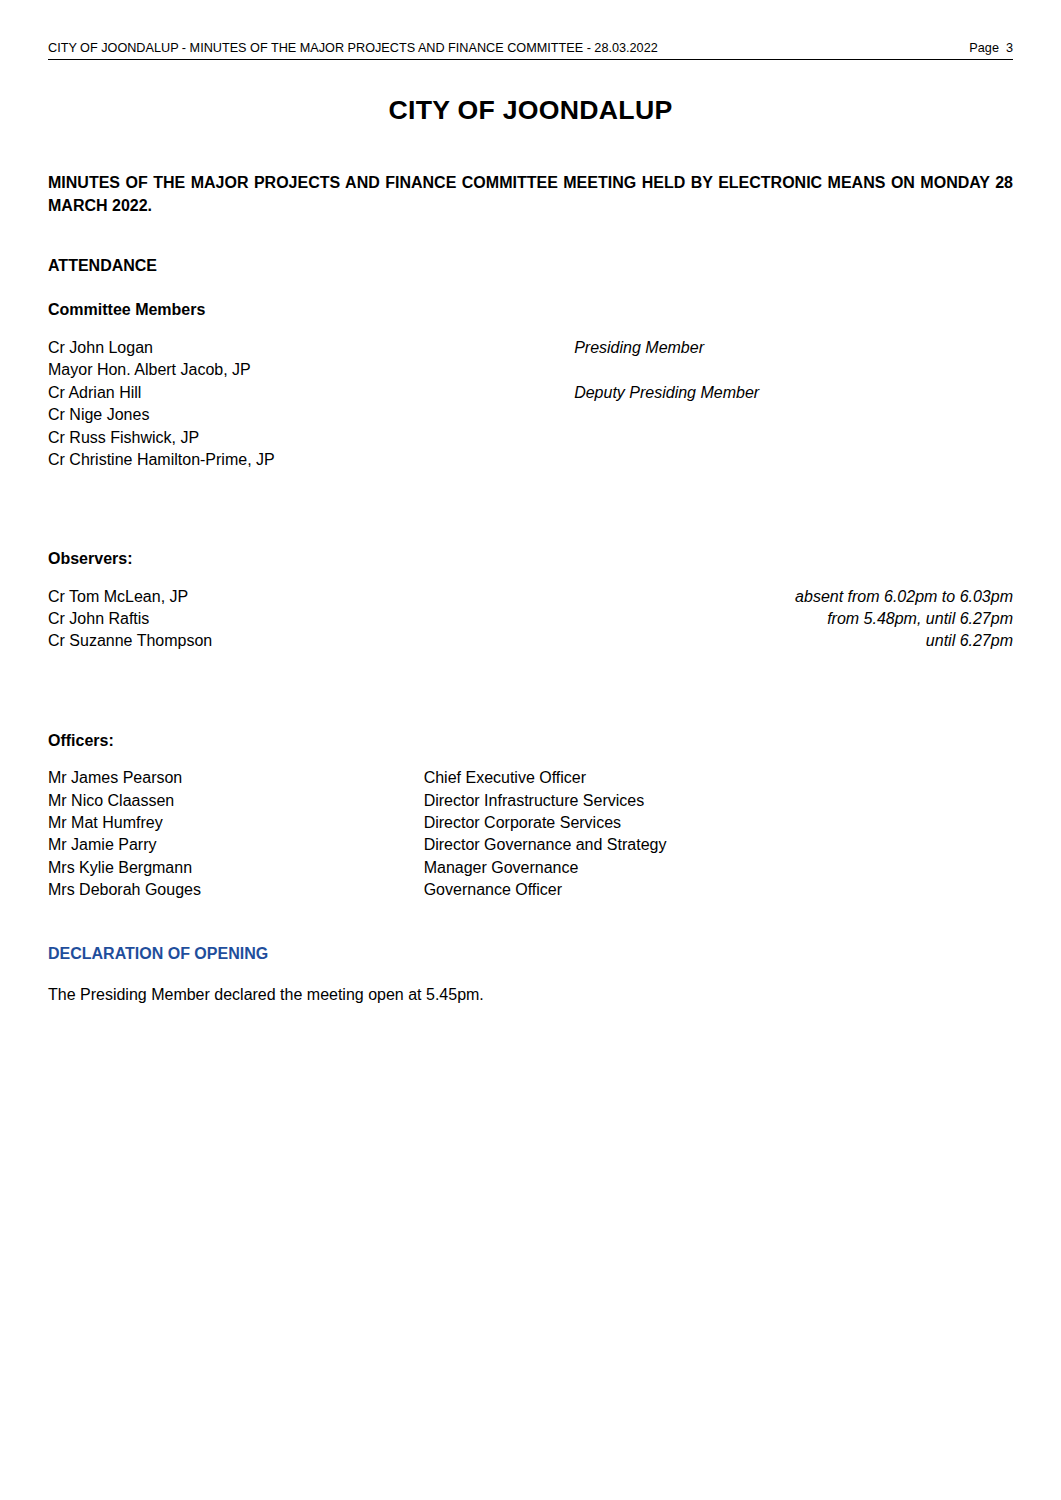City of Joondalup - Minutes of the Major Projects and Finance Committee - 28.03.2022
Page 3
CITY OF JOONDALUP
Minutes of the Major Projects and Finance Committee meeting held by electronic means on Monday 28 March 2022.
Attendance
Committee Members
| Cr John Logan | Presiding Member |
| Mayor Hon. Albert Jacob, JP | |
| Cr Adrian Hill | Deputy Presiding Member |
| Cr Nige Jones | |
| Cr Russ Fishwick, JP | |
| Cr Christine Hamilton-Prime, JP | |
Observers:
| Cr Tom McLean, JP | absent from 6.02pm to 6.03pm |
| Cr John Raftis | from 5.48pm, until 6.27pm |
| Cr Suzanne Thompson | until 6.27pm |
Officers:
| Mr James Pearson | Chief Executive Officer |
| Mr Nico Claassen | Director Infrastructure Services |
| Mr Mat Humfrey | Director Corporate Services |
| Mr Jamie Parry | Director Governance and Strategy |
| Mrs Kylie Bergmann | Manager Governance |
| Mrs Deborah Gouges | Governance Officer |
Declaration of Opening
The Presiding Member declared the meeting open at 5.45pm.